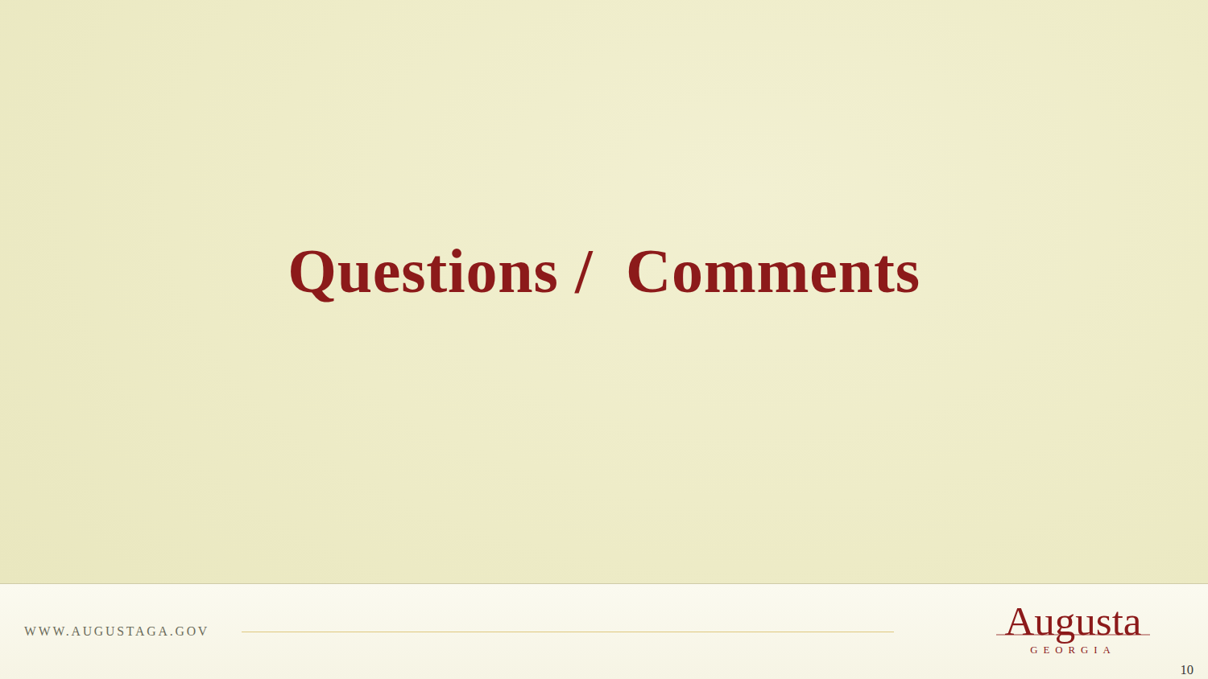Questions / Comments
WWW.AUGUSTAGA.GOV
Augusta Georgia
10